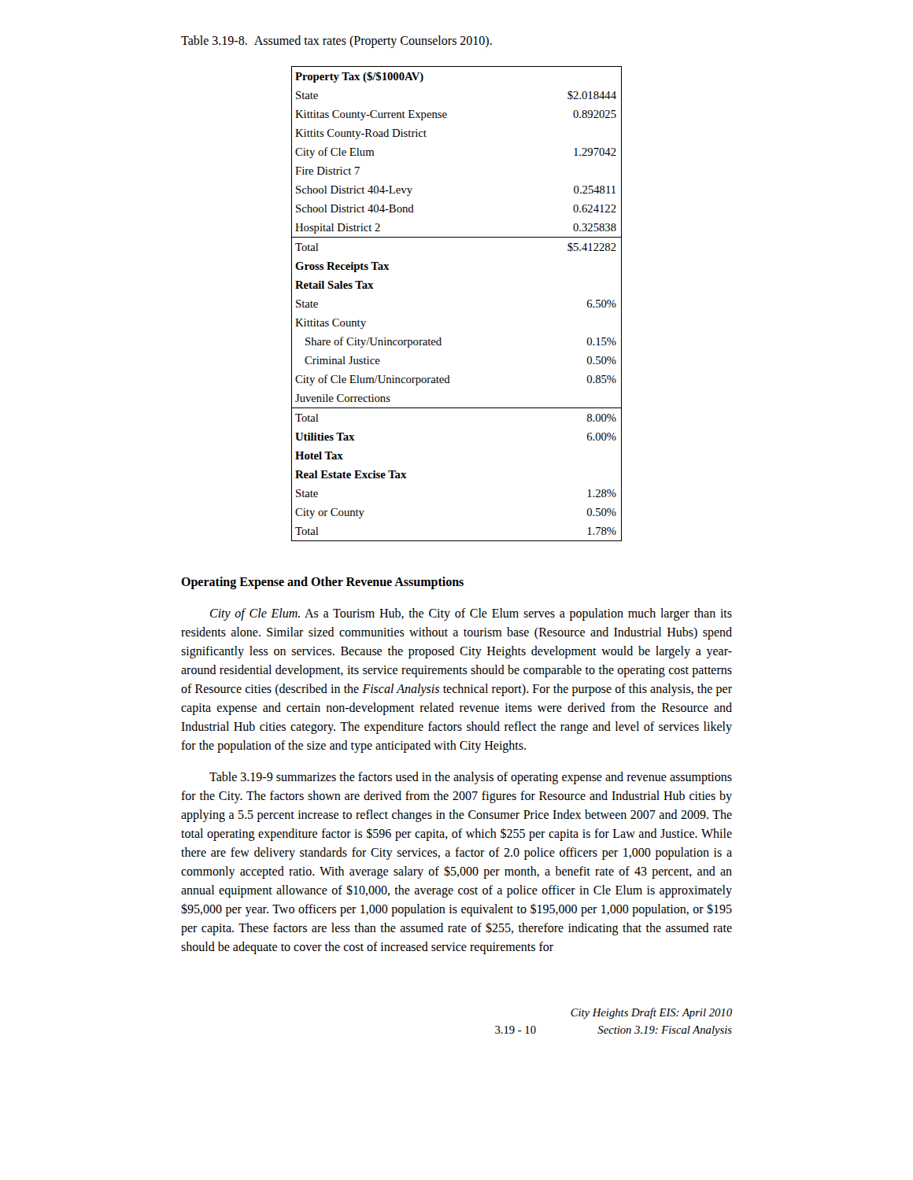Table 3.19-8. Assumed tax rates (Property Counselors 2010).
| Property Tax ($/$1000AV) | |
| State | $2.018444 |
| Kittitas County-Current Expense | 0.892025 |
| Kittits County-Road District | |
| City of Cle Elum | 1.297042 |
| Fire District 7 | |
| School District 404-Levy | 0.254811 |
| School District 404-Bond | 0.624122 |
| Hospital District 2 | 0.325838 |
| Total | $5.412282 |
| Gross Receipts Tax | |
| Retail Sales Tax | |
| State | 6.50% |
| Kittitas County | |
| Share of City/Unincorporated | 0.15% |
| Criminal Justice | 0.50% |
| City of Cle Elum/Unincorporated | 0.85% |
| Juvenile Corrections | |
| Total | 8.00% |
| Utilities Tax | 6.00% |
| Hotel Tax | |
| Real Estate Excise Tax | |
| State | 1.28% |
| City or County | 0.50% |
| Total | 1.78% |
Operating Expense and Other Revenue Assumptions
City of Cle Elum. As a Tourism Hub, the City of Cle Elum serves a population much larger than its residents alone. Similar sized communities without a tourism base (Resource and Industrial Hubs) spend significantly less on services. Because the proposed City Heights development would be largely a year-around residential development, its service requirements should be comparable to the operating cost patterns of Resource cities (described in the Fiscal Analysis technical report). For the purpose of this analysis, the per capita expense and certain non-development related revenue items were derived from the Resource and Industrial Hub cities category. The expenditure factors should reflect the range and level of services likely for the population of the size and type anticipated with City Heights.
Table 3.19-9 summarizes the factors used in the analysis of operating expense and revenue assumptions for the City. The factors shown are derived from the 2007 figures for Resource and Industrial Hub cities by applying a 5.5 percent increase to reflect changes in the Consumer Price Index between 2007 and 2009. The total operating expenditure factor is $596 per capita, of which $255 per capita is for Law and Justice. While there are few delivery standards for City services, a factor of 2.0 police officers per 1,000 population is a commonly accepted ratio. With average salary of $5,000 per month, a benefit rate of 43 percent, and an annual equipment allowance of $10,000, the average cost of a police officer in Cle Elum is approximately $95,000 per year. Two officers per 1,000 population is equivalent to $195,000 per 1,000 population, or $195 per capita. These factors are less than the assumed rate of $255, therefore indicating that the assumed rate should be adequate to cover the cost of increased service requirements for
3.19 - 10 City Heights Draft EIS: April 2010
Section 3.19: Fiscal Analysis